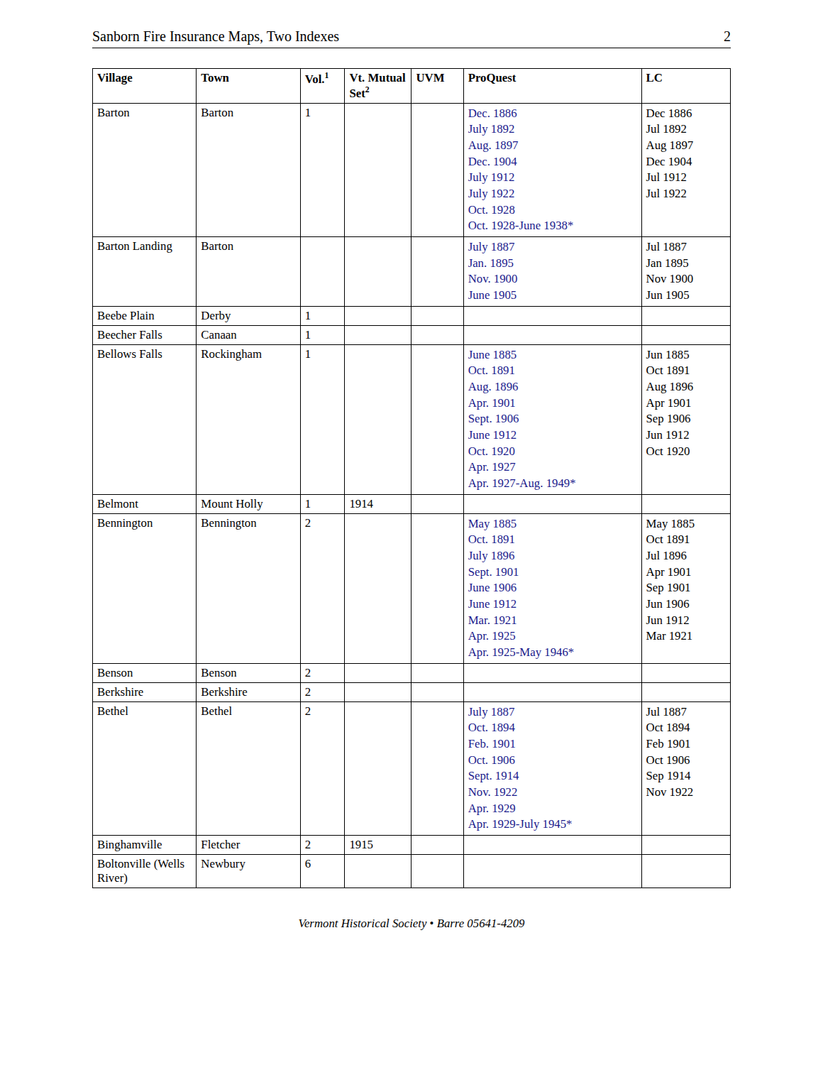Sanborn Fire Insurance Maps, Two Indexes 2
| Village | Town | Vol. 1 | Vt. Mutual Set 2 | UVM | ProQuest | LC |
| --- | --- | --- | --- | --- | --- | --- |
| Barton | Barton | 1 | | | Dec. 1886 July 1892 Aug. 1897 Dec. 1904 July 1912 July 1922 Oct. 1928 Oct. 1928-June 1938* | Dec 1886 Jul 1892 Aug 1897 Dec 1904 Jul 1912 Jul 1922 |
| Barton Landing | Barton | | | | July 1887 Jan. 1895 Nov. 1900 June 1905 | Jul 1887 Jan 1895 Nov 1900 Jun 1905 |
| Beebe Plain | Derby | 1 | | | | |
| Beecher Falls | Canaan | 1 | | | | |
| Bellows Falls | Rockingham | 1 | | | June 1885 Oct. 1891 Aug. 1896 Apr. 1901 Sept. 1906 June 1912 Oct. 1920 Apr. 1927 Apr. 1927-Aug. 1949* | Jun 1885 Oct 1891 Aug 1896 Apr 1901 Sep 1906 Jun 1912 Oct 1920 |
| Belmont | Mount Holly | 1 | 1914 | | | |
| Bennington | Bennington | 2 | | | May 1885 Oct. 1891 July 1896 Sept. 1901 June 1906 June 1912 Mar. 1921 Apr. 1925 Apr. 1925-May 1946* | May 1885 Oct 1891 Jul 1896 Apr 1901 Sep 1901 Jun 1906 Jun 1912 Mar 1921 |
| Benson | Benson | 2 | | | | |
| Berkshire | Berkshire | 2 | | | | |
| Bethel | Bethel | 2 | | | July 1887 Oct. 1894 Feb. 1901 Oct. 1906 Sept. 1914 Nov. 1922 Apr. 1929 Apr. 1929-July 1945* | Jul 1887 Oct 1894 Feb 1901 Oct 1906 Sep 1914 Nov 1922 |
| Binghamville | Fletcher | 2 | 1915 | | | |
| Boltonville (Wells River) | Newbury | 6 | | | | |
Vermont Historical Society • Barre 05641-4209